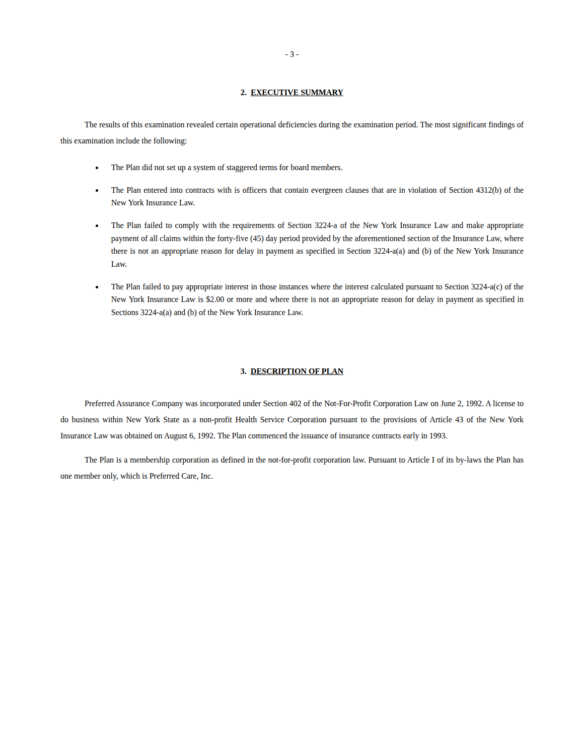- 3 -
2. EXECUTIVE SUMMARY
The results of this examination revealed certain operational deficiencies during the examination period. The most significant findings of this examination include the following:
The Plan did not set up a system of staggered terms for board members.
The Plan entered into contracts with is officers that contain evergreen clauses that are in violation of Section 4312(b) of the New York Insurance Law.
The Plan failed to comply with the requirements of Section 3224-a of the New York Insurance Law and make appropriate payment of all claims within the forty-five (45) day period provided by the aforementioned section of the Insurance Law, where there is not an appropriate reason for delay in payment as specified in Section 3224-a(a) and (b) of the New York Insurance Law.
The Plan failed to pay appropriate interest in those instances where the interest calculated pursuant to Section 3224-a(c) of the New York Insurance Law is $2.00 or more and where there is not an appropriate reason for delay in payment as specified in Sections 3224-a(a) and (b) of the New York Insurance Law.
3. DESCRIPTION OF PLAN
Preferred Assurance Company was incorporated under Section 402 of the Not-For-Profit Corporation Law on June 2, 1992. A license to do business within New York State as a non-profit Health Service Corporation pursuant to the provisions of Article 43 of the New York Insurance Law was obtained on August 6, 1992. The Plan commenced the issuance of insurance contracts early in 1993.
The Plan is a membership corporation as defined in the not-for-profit corporation law. Pursuant to Article I of its by-laws the Plan has one member only, which is Preferred Care, Inc.